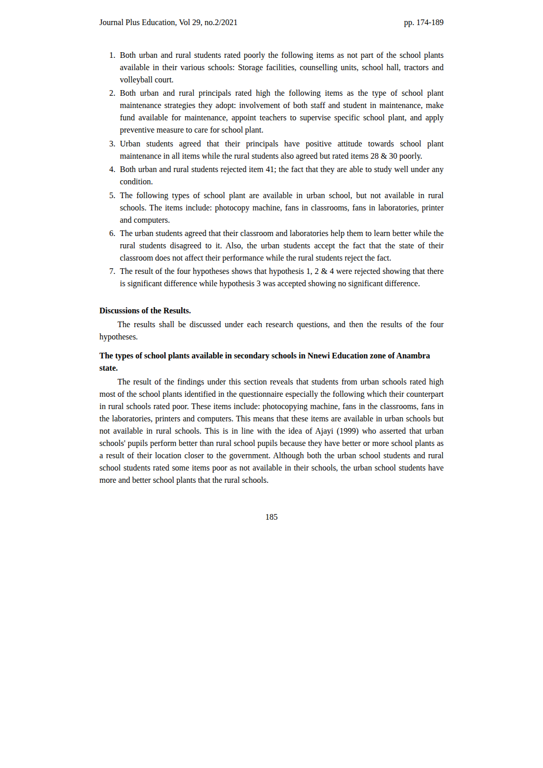Journal Plus Education, Vol 29, no.2/2021 pp. 174-189
Both urban and rural students rated poorly the following items as not part of the school plants available in their various schools: Storage facilities, counselling units, school hall, tractors and volleyball court.
Both urban and rural principals rated high the following items as the type of school plant maintenance strategies they adopt: involvement of both staff and student in maintenance, make fund available for maintenance, appoint teachers to supervise specific school plant, and apply preventive measure to care for school plant.
Urban students agreed that their principals have positive attitude towards school plant maintenance in all items while the rural students also agreed but rated items 28 & 30 poorly.
Both urban and rural students rejected item 41; the fact that they are able to study well under any condition.
The following types of school plant are available in urban school, but not available in rural schools. The items include: photocopy machine, fans in classrooms, fans in laboratories, printer and computers.
The urban students agreed that their classroom and laboratories help them to learn better while the rural students disagreed to it. Also, the urban students accept the fact that the state of their classroom does not affect their performance while the rural students reject the fact.
The result of the four hypotheses shows that hypothesis 1, 2 & 4 were rejected showing that there is significant difference while hypothesis 3 was accepted showing no significant difference.
Discussions of the Results.
The results shall be discussed under each research questions, and then the results of the four hypotheses.
The types of school plants available in secondary schools in Nnewi Education zone of Anambra state.
The result of the findings under this section reveals that students from urban schools rated high most of the school plants identified in the questionnaire especially the following which their counterpart in rural schools rated poor. These items include: photocopying machine, fans in the classrooms, fans in the laboratories, printers and computers. This means that these items are available in urban schools but not available in rural schools. This is in line with the idea of Ajayi (1999) who asserted that urban schools' pupils perform better than rural school pupils because they have better or more school plants as a result of their location closer to the government. Although both the urban school students and rural school students rated some items poor as not available in their schools, the urban school students have more and better school plants that the rural schools.
185